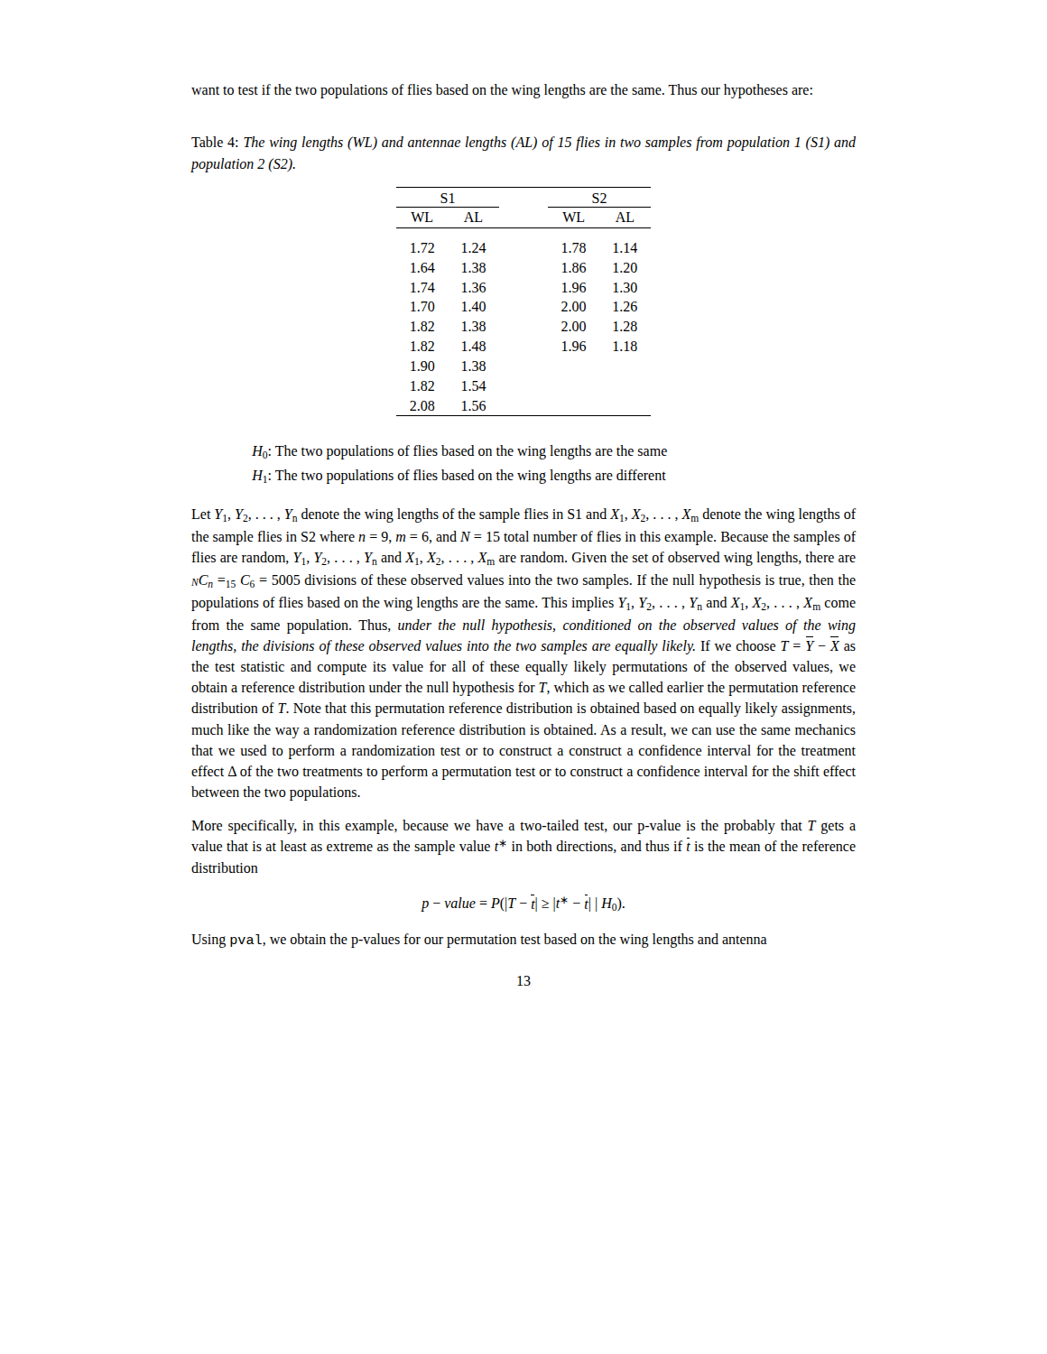want to test if the two populations of flies based on the wing lengths are the same. Thus our hypotheses are:
Table 4: The wing lengths (WL) and antennae lengths (AL) of 15 flies in two samples from population 1 (S1) and population 2 (S2).
| S1 | | S2 |
| --- | --- | --- |
| WL | AL | | WL | AL |
| 1.72 | 1.24 | | 1.78 | 1.14 |
| 1.64 | 1.38 | | 1.86 | 1.20 |
| 1.74 | 1.36 | | 1.96 | 1.30 |
| 1.70 | 1.40 | | 2.00 | 1.26 |
| 1.82 | 1.38 | | 2.00 | 1.28 |
| 1.82 | 1.48 | | 1.96 | 1.18 |
| 1.90 | 1.38 | | | |
| 1.82 | 1.54 | | | |
| 2.08 | 1.56 | | | |
H 0: The two populations of flies based on the wing lengths are the same
H 1: The two populations of flies based on the wing lengths are different
Let Y 1, Y 2, . . . , Yn denote the wing lengths of the sample flies in S1 and X 1, X 2, . . . , Xm denote the wing lengths of the sample flies in S2 where n = 9, m = 6, and N = 15 total number of flies in this example. Because the samples of flies are random, Y 1, Y 2, . . . , Yn and X 1, X 2, . . . , Xm are random. Given the set of observed wing lengths, there are NCn =15 C 6 = 5005 divisions of these observed values into the two samples. If the null hypothesis is true, then the populations of flies based on the wing lengths are the same. This implies Y 1, Y 2, . . . , Yn and X 1, X 2, . . . , Xm come from the same population. Thus, under the null hypothesis, conditioned on the observed values of the wing lengths, the divisions of these observed values into the two samples are equally likely. If we choose T = Y − X as the test statistic and compute its value for all of these equally likely permutations of the observed values, we obtain a reference distribution under the null hypothesis for T, which as we called earlier the permutation reference distribution of T. Note that this permutation reference distribution is obtained based on equally likely assignments, much like the way a randomization reference distribution is obtained. As a result, we can use the same mechanics that we used to perform a randomization test or to construct a construct a confidence interval for the treatment effect Δ of the two treatments to perform a permutation test or to construct a confidence interval for the shift effect between the two populations.
More specifically, in this example, because we have a two-tailed test, our p-value is the probably that T gets a value that is at least as extreme as the sample value t∗ in both directions, and thus if t is the mean of the reference distribution
p − value = P(|T − t| ≥ |t∗ − t| | H 0).
Using pval, we obtain the p-values for our permutation test based on the wing lengths and antenna
13